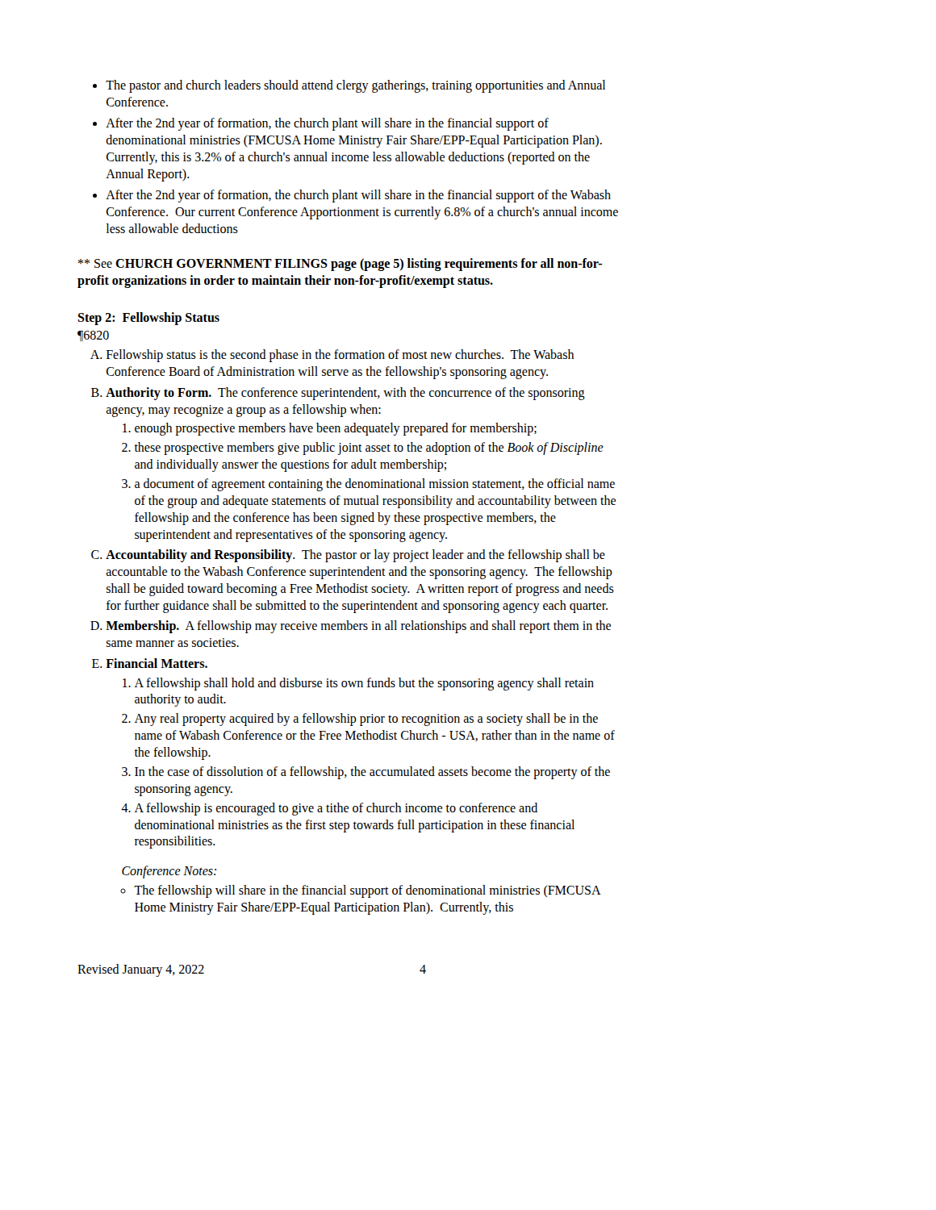The pastor and church leaders should attend clergy gatherings, training opportunities and Annual Conference.
After the 2nd year of formation, the church plant will share in the financial support of denominational ministries (FMCUSA Home Ministry Fair Share/EPP-Equal Participation Plan). Currently, this is 3.2% of a church's annual income less allowable deductions (reported on the Annual Report).
After the 2nd year of formation, the church plant will share in the financial support of the Wabash Conference. Our current Conference Apportionment is currently 6.8% of a church's annual income less allowable deductions
** See CHURCH GOVERNMENT FILINGS page (page 5) listing requirements for all non-for-profit organizations in order to maintain their non-for-profit/exempt status.
Step 2: Fellowship Status
¶6820
Fellowship status is the second phase in the formation of most new churches. The Wabash Conference Board of Administration will serve as the fellowship's sponsoring agency.
Authority to Form. The conference superintendent, with the concurrence of the sponsoring agency, may recognize a group as a fellowship when:
enough prospective members have been adequately prepared for membership;
these prospective members give public joint asset to the adoption of the Book of Discipline and individually answer the questions for adult membership;
a document of agreement containing the denominational mission statement, the official name of the group and adequate statements of mutual responsibility and accountability between the fellowship and the conference has been signed by these prospective members, the superintendent and representatives of the sponsoring agency.
Accountability and Responsibility. The pastor or lay project leader and the fellowship shall be accountable to the Wabash Conference superintendent and the sponsoring agency. The fellowship shall be guided toward becoming a Free Methodist society. A written report of progress and needs for further guidance shall be submitted to the superintendent and sponsoring agency each quarter.
Membership. A fellowship may receive members in all relationships and shall report them in the same manner as societies.
Financial Matters.
A fellowship shall hold and disburse its own funds but the sponsoring agency shall retain authority to audit.
Any real property acquired by a fellowship prior to recognition as a society shall be in the name of Wabash Conference or the Free Methodist Church - USA, rather than in the name of the fellowship.
In the case of dissolution of a fellowship, the accumulated assets become the property of the sponsoring agency.
A fellowship is encouraged to give a tithe of church income to conference and denominational ministries as the first step towards full participation in these financial responsibilities.
Conference Notes:
The fellowship will share in the financial support of denominational ministries (FMCUSA Home Ministry Fair Share/EPP-Equal Participation Plan). Currently, this
Revised January 4, 2022 4